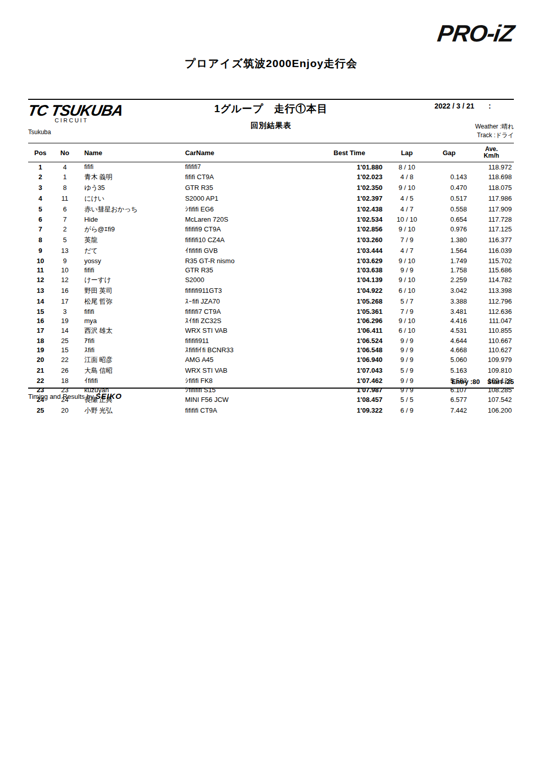PRO-iZ
プロアイズ筑波2000Enjoy走行会
TC TSUKUBA
CIRCUIT
Tsukuba
1グループ　走行①本目
回別結果表
2022 / 3 / 21　　:
Weather :晴れ
Track :ドライ
| Pos | No | Name | CarName | Best Time | Lap | Gap | Ave. Km/h |
| --- | --- | --- | --- | --- | --- | --- | --- |
| 1 | 4 | ﬁﬁﬁ | ﬁﬁﬁﬁ7 | 1'01.880 | 8 / 10 | | 118.972 |
| 2 | 1 | 青木 義明 | ﬁﬁﬁ CT9A | 1'02.023 | 4 / 8 | 0.143 | 118.698 |
| 3 | 8 | ゆう35 | GTR R35 | 1'02.350 | 9 / 10 | 0.470 | 118.075 |
| 4 | 11 | にけい | S2000 AP1 | 1'02.397 | 4 / 5 | 0.517 | 117.986 |
| 5 | 6 | 赤い彗星おかっち | ｼﬁﬁﬁ EG6 | 1'02.438 | 4 / 7 | 0.558 | 117.909 |
| 6 | 7 | Hide | McLaren 720S | 1'02.534 | 10 / 10 | 0.654 | 117.728 |
| 7 | 2 | がら@ｴﬁ9 | ﬁﬁﬁﬁ9 CT9A | 1'02.856 | 9 / 10 | 0.976 | 117.125 |
| 8 | 5 | 英龍 | ﬁﬁﬁﬁ10 CZ4A | 1'03.260 | 7 / 9 | 1.380 | 116.377 |
| 9 | 13 | だて | ｲﬁﬁﬁﬁ GVB | 1'03.444 | 4 / 7 | 1.564 | 116.039 |
| 10 | 9 | yossy | R35 GT-R nismo | 1'03.629 | 9 / 10 | 1.749 | 115.702 |
| 11 | 10 | ﬁﬁﬁ | GTR R35 | 1'03.638 | 9 / 9 | 1.758 | 115.686 |
| 12 | 12 | けーすけ | S2000 | 1'04.139 | 9 / 10 | 2.259 | 114.782 |
| 13 | 16 | 野田 英司 | ﬁﬁﬁﬁ911GT3 | 1'04.922 | 6 / 10 | 3.042 | 113.398 |
| 14 | 17 | 松尾 哲弥 | ｽｰﬁﬁ JZA70 | 1'05.268 | 5 / 7 | 3.388 | 112.796 |
| 15 | 3 | ﬁﬁﬁ | ﬁﬁﬁﬁ7 CT9A | 1'05.361 | 7 / 9 | 3.481 | 112.636 |
| 16 | 19 | mya | ｽｲﬁﬁ ZC32S | 1'06.296 | 9 / 10 | 4.416 | 111.047 |
| 17 | 14 | 西沢 雄太 | WRX STI VAB | 1'06.411 | 6 / 10 | 4.531 | 110.855 |
| 18 | 25 | ｱﬁﬁ | ﬁﬁﬁﬁ911 | 1'06.524 | 9 / 9 | 4.644 | 110.667 |
| 19 | 15 | ｽﬁﬁ | ｽﬁﬁﬁｲﬁ BCNR33 | 1'06.548 | 9 / 9 | 4.668 | 110.627 |
| 20 | 22 | 江面 昭彦 | AMG A45 | 1'06.940 | 9 / 9 | 5.060 | 109.979 |
| 21 | 26 | 大島 信昭 | WRX STI VAB | 1'07.043 | 5 / 9 | 5.163 | 109.810 |
| 22 | 18 | ｲﬁﬁﬁ | ｼﬁﬁﬁ FK8 | 1'07.462 | 9 / 9 | 5.582 | 109.128 |
| 23 | 23 | kuzuyan | ｼﬁﬁﬁﬁ S15 | 1'07.987 | 9 / 9 | 6.107 | 108.285 |
| 24 | 24 | 長瀬 正典 | MINI F56 JCW | 1'08.457 | 5 / 5 | 6.577 | 107.542 |
| 25 | 20 | 小野 光弘 | ﬁﬁﬁﬁ CT9A | 1'09.322 | 6 / 9 | 7.442 | 106.200 |
Entry :80 Start :25
Timing and Results by SEIKO